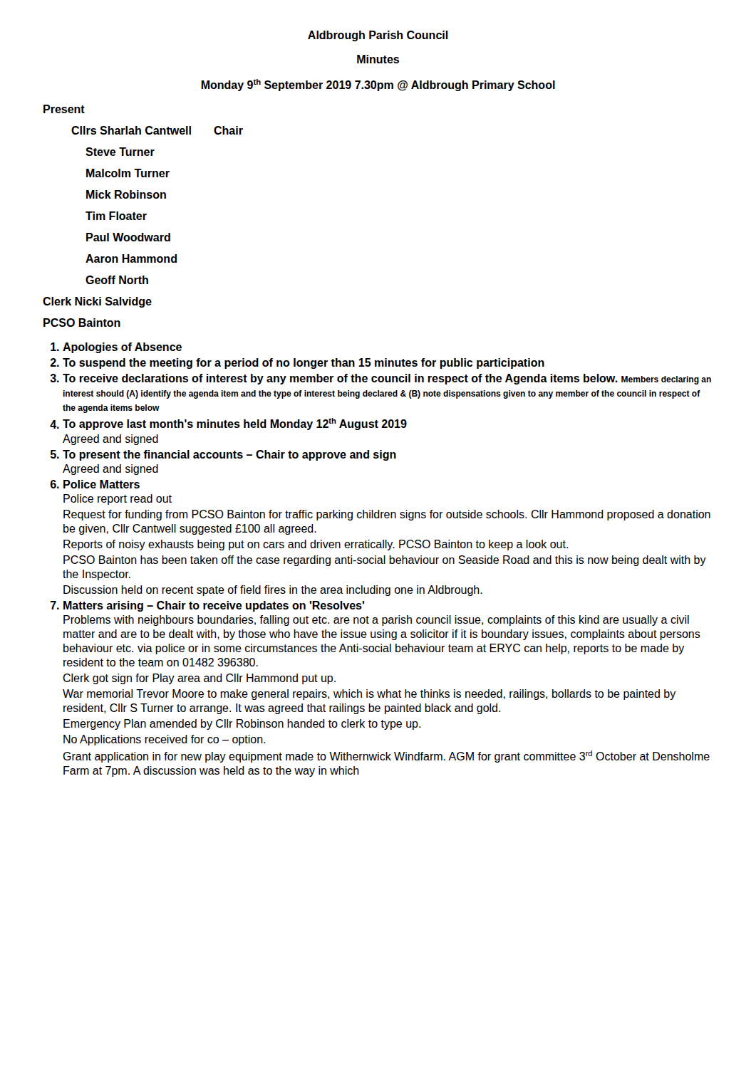Aldbrough Parish Council
Minutes
Monday 9th September 2019 7.30pm @ Aldbrough Primary School
Present
Cllrs Sharlah Cantwell Chair
Steve Turner
Malcolm Turner
Mick Robinson
Tim Floater
Paul Woodward
Aaron Hammond
Geoff North
Clerk Nicki Salvidge
PCSO Bainton
Apologies of Absence
To suspend the meeting for a period of no longer than 15 minutes for public participation
To receive declarations of interest by any member of the council in respect of the Agenda items below. Members declaring an interest should (A) identify the agenda item and the type of interest being declared & (B) note dispensations given to any member of the council in respect of the agenda items below
To approve last month's minutes held Monday 12th August 2019
Agreed and signed
To present the financial accounts – Chair to approve and sign
Agreed and signed
Police Matters
Police report read out
Request for funding from PCSO Bainton for traffic parking children signs for outside schools. Cllr Hammond proposed a donation be given, Cllr Cantwell suggested £100 all agreed.
Reports of noisy exhausts being put on cars and driven erratically. PCSO Bainton to keep a look out.
PCSO Bainton has been taken off the case regarding anti-social behaviour on Seaside Road and this is now being dealt with by the Inspector.
Discussion held on recent spate of field fires in the area including one in Aldbrough.
Matters arising – Chair to receive updates on 'Resolves'
Problems with neighbours boundaries, falling out etc. are not a parish council issue, complaints of this kind are usually a civil matter and are to be dealt with, by those who have the issue using a solicitor if it is boundary issues, complaints about persons behaviour etc. via police or in some circumstances the Anti-social behaviour team at ERYC can help, reports to be made by resident to the team on 01482 396380.
Clerk got sign for Play area and Cllr Hammond put up.
War memorial Trevor Moore to make general repairs, which is what he thinks is needed, railings, bollards to be painted by resident, Cllr S Turner to arrange. It was agreed that railings be painted black and gold.
Emergency Plan amended by Cllr Robinson handed to clerk to type up.
No Applications received for co – option.
Grant application in for new play equipment made to Withernwick Windfarm. AGM for grant committee 3rd October at Densholme Farm at 7pm. A discussion was held as to the way in which